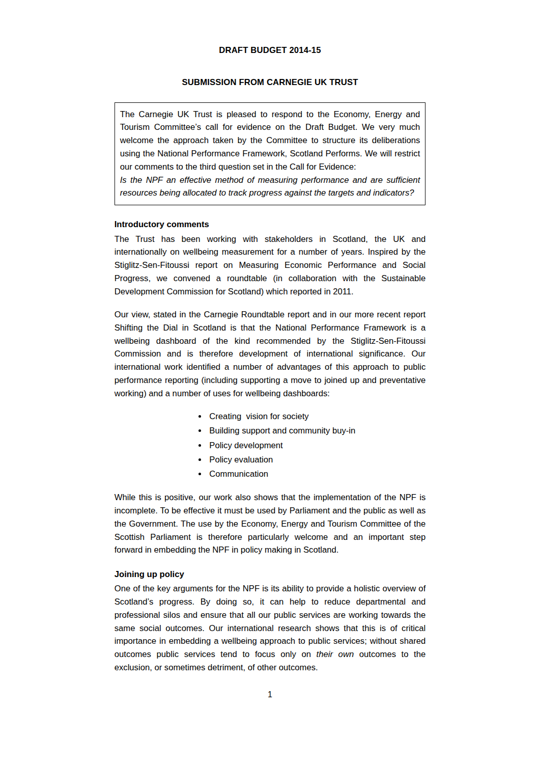DRAFT BUDGET 2014-15
SUBMISSION FROM CARNEGIE UK TRUST
The Carnegie UK Trust is pleased to respond to the Economy, Energy and Tourism Committee’s call for evidence on the Draft Budget. We very much welcome the approach taken by the Committee to structure its deliberations using the National Performance Framework, Scotland Performs. We will restrict our comments to the third question set in the Call for Evidence:
Is the NPF an effective method of measuring performance and are sufficient resources being allocated to track progress against the targets and indicators?
Introductory comments
The Trust has been working with stakeholders in Scotland, the UK and internationally on wellbeing measurement for a number of years. Inspired by the Stiglitz-Sen-Fitoussi report on Measuring Economic Performance and Social Progress, we convened a roundtable (in collaboration with the Sustainable Development Commission for Scotland) which reported in 2011.
Our view, stated in the Carnegie Roundtable report and in our more recent report Shifting the Dial in Scotland is that the National Performance Framework is a wellbeing dashboard of the kind recommended by the Stiglitz-Sen-Fitoussi Commission and is therefore development of international significance. Our international work identified a number of advantages of this approach to public performance reporting (including supporting a move to joined up and preventative working) and a number of uses for wellbeing dashboards:
Creating vision for society
Building support and community buy-in
Policy development
Policy evaluation
Communication
While this is positive, our work also shows that the implementation of the NPF is incomplete. To be effective it must be used by Parliament and the public as well as the Government. The use by the Economy, Energy and Tourism Committee of the Scottish Parliament is therefore particularly welcome and an important step forward in embedding the NPF in policy making in Scotland.
Joining up policy
One of the key arguments for the NPF is its ability to provide a holistic overview of Scotland’s progress. By doing so, it can help to reduce departmental and professional silos and ensure that all our public services are working towards the same social outcomes. Our international research shows that this is of critical importance in embedding a wellbeing approach to public services; without shared outcomes public services tend to focus only on their own outcomes to the exclusion, or sometimes detriment, of other outcomes.
1